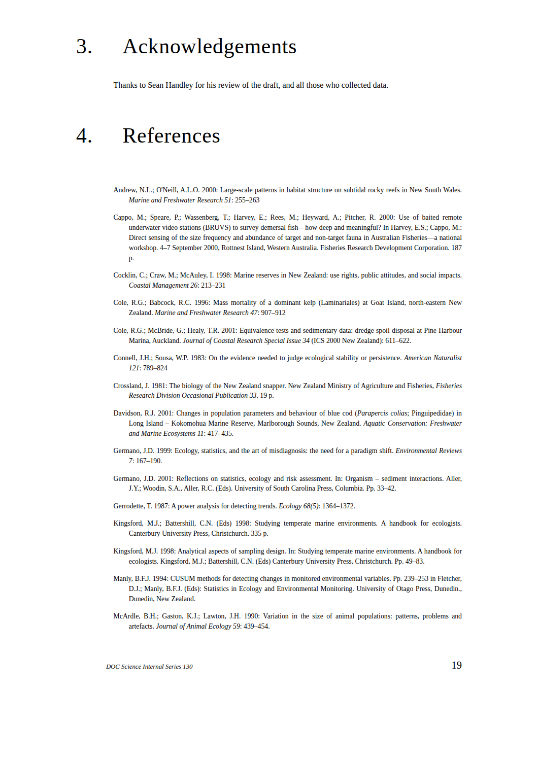3. Acknowledgements
Thanks to Sean Handley for his review of the draft, and all those who collected data.
4. References
Andrew, N.L.; O'Neill, A.L.O. 2000: Large-scale patterns in habitat structure on subtidal rocky reefs in New South Wales. Marine and Freshwater Research 51: 255–263
Cappo, M.; Speare, P.; Wassenberg, T.; Harvey, E.; Rees, M.; Heyward, A.; Pitcher, R. 2000: Use of baited remote underwater video stations (BRUVS) to survey demersal fish—how deep and meaningful? In Harvey, E.S.; Cappo, M.: Direct sensing of the size frequency and abundance of target and non-target fauna in Australian Fisheries—a national workshop. 4–7 September 2000, Rottnest Island, Western Australia. Fisheries Research Development Corporation. 187 p.
Cocklin, C.; Craw, M.; McAuley, I. 1998: Marine reserves in New Zealand: use rights, public attitudes, and social impacts. Coastal Management 26: 213–231
Cole, R.G.; Babcock, R.C. 1996: Mass mortality of a dominant kelp (Laminariales) at Goat Island, north-eastern New Zealand. Marine and Freshwater Research 47: 907–912
Cole, R.G.; McBride, G.; Healy, T.R. 2001: Equivalence tests and sedimentary data: dredge spoil disposal at Pine Harbour Marina, Auckland. Journal of Coastal Research Special Issue 34 (ICS 2000 New Zealand): 611–622.
Connell, J.H.; Sousa, W.P. 1983: On the evidence needed to judge ecological stability or persistence. American Naturalist 121: 789–824
Crossland, J. 1981: The biology of the New Zealand snapper. New Zealand Ministry of Agriculture and Fisheries, Fisheries Research Division Occasional Publication 33, 19 p.
Davidson, R.J. 2001: Changes in population parameters and behaviour of blue cod (Parapercis colias; Pinguipedidae) in Long Island – Kokomohua Marine Reserve, Marlborough Sounds, New Zealand. Aquatic Conservation: Freshwater and Marine Ecosystems 11: 417–435.
Germano, J.D. 1999: Ecology, statistics, and the art of misdiagnosis: the need for a paradigm shift. Environmental Reviews 7: 167–190.
Germano, J.D. 2001: Reflections on statistics, ecology and risk assessment. In: Organism – sediment interactions. Aller, J.Y.; Woodin, S.A., Aller, R.C. (Eds). University of South Carolina Press, Columbia. Pp. 33–42.
Gerrodette, T. 1987: A power analysis for detecting trends. Ecology 68(5): 1364–1372.
Kingsford, M.J.; Battershill, C.N. (Eds) 1998: Studying temperate marine environments. A handbook for ecologists. Canterbury University Press, Christchurch. 335 p.
Kingsford, M.J. 1998: Analytical aspects of sampling design. In: Studying temperate marine environments. A handbook for ecologists. Kingsford, M.J.; Battershill, C.N. (Eds) Canterbury University Press, Christchurch. Pp. 49–83.
Manly, B.F.J. 1994: CUSUM methods for detecting changes in monitored environmental variables. Pp. 239–253 in Fletcher, D.J.; Manly, B.F.J. (Eds): Statistics in Ecology and Environmental Monitoring. University of Otago Press, Dunedin., Dunedin, New Zealand.
McArdle, B.H.; Gaston, K.J.; Lawton, J.H. 1990: Variation in the size of animal populations: patterns, problems and artefacts. Journal of Animal Ecology 59: 439–454.
DOC Science Internal Series 130 19